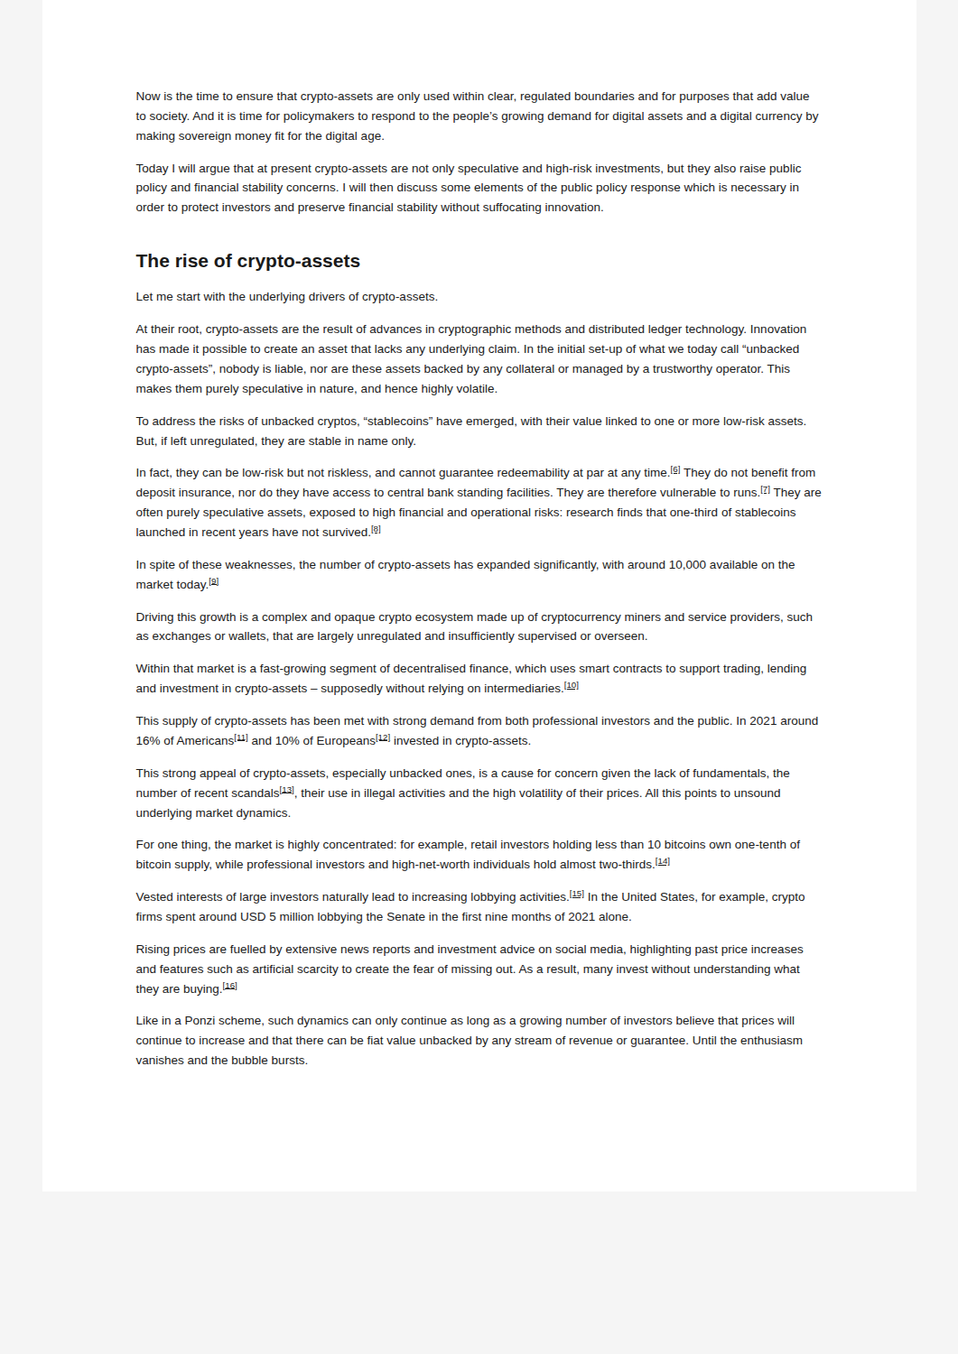Now is the time to ensure that crypto-assets are only used within clear, regulated boundaries and for purposes that add value to society. And it is time for policymakers to respond to the people’s growing demand for digital assets and a digital currency by making sovereign money fit for the digital age.
Today I will argue that at present crypto-assets are not only speculative and high-risk investments, but they also raise public policy and financial stability concerns. I will then discuss some elements of the public policy response which is necessary in order to protect investors and preserve financial stability without suffocating innovation.
The rise of crypto-assets
Let me start with the underlying drivers of crypto-assets.
At their root, crypto-assets are the result of advances in cryptographic methods and distributed ledger technology. Innovation has made it possible to create an asset that lacks any underlying claim. In the initial set-up of what we today call “unbacked crypto-assets”, nobody is liable, nor are these assets backed by any collateral or managed by a trustworthy operator. This makes them purely speculative in nature, and hence highly volatile.
To address the risks of unbacked cryptos, “stablecoins” have emerged, with their value linked to one or more low-risk assets. But, if left unregulated, they are stable in name only.
In fact, they can be low-risk but not riskless, and cannot guarantee redeemability at par at any time.[6] They do not benefit from deposit insurance, nor do they have access to central bank standing facilities. They are therefore vulnerable to runs.[7] They are often purely speculative assets, exposed to high financial and operational risks: research finds that one-third of stablecoins launched in recent years have not survived.[8]
In spite of these weaknesses, the number of crypto-assets has expanded significantly, with around 10,000 available on the market today.[9]
Driving this growth is a complex and opaque crypto ecosystem made up of cryptocurrency miners and service providers, such as exchanges or wallets, that are largely unregulated and insufficiently supervised or overseen.
Within that market is a fast-growing segment of decentralised finance, which uses smart contracts to support trading, lending and investment in crypto-assets – supposedly without relying on intermediaries.[10]
This supply of crypto-assets has been met with strong demand from both professional investors and the public. In 2021 around 16% of Americans[11] and 10% of Europeans[12] invested in crypto-assets.
This strong appeal of crypto-assets, especially unbacked ones, is a cause for concern given the lack of fundamentals, the number of recent scandals[13], their use in illegal activities and the high volatility of their prices. All this points to unsound underlying market dynamics.
For one thing, the market is highly concentrated: for example, retail investors holding less than 10 bitcoins own one-tenth of bitcoin supply, while professional investors and high-net-worth individuals hold almost two-thirds.[14]
Vested interests of large investors naturally lead to increasing lobbying activities.[15] In the United States, for example, crypto firms spent around USD 5 million lobbying the Senate in the first nine months of 2021 alone.
Rising prices are fuelled by extensive news reports and investment advice on social media, highlighting past price increases and features such as artificial scarcity to create the fear of missing out. As a result, many invest without understanding what they are buying.[16]
Like in a Ponzi scheme, such dynamics can only continue as long as a growing number of investors believe that prices will continue to increase and that there can be fiat value unbacked by any stream of revenue or guarantee. Until the enthusiasm vanishes and the bubble bursts.